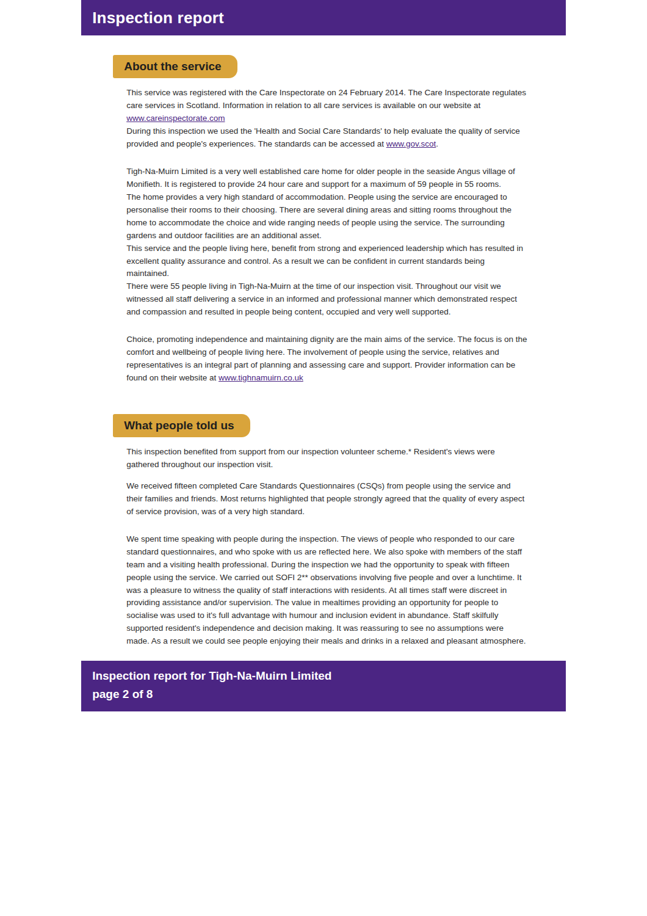Inspection report
About the service
This service was registered with the Care Inspectorate on 24 February 2014. The Care Inspectorate regulates care services in Scotland. Information in relation to all care services is available on our website at www.careinspectorate.com
During this inspection we used the 'Health and Social Care Standards' to help evaluate the quality of service provided and people's experiences. The standards can be accessed at www.gov.scot.
Tigh-Na-Muirn Limited is a very well established care home for older people in the seaside Angus village of Monifieth. It is registered to provide 24 hour care and support for a maximum of 59 people in 55 rooms.
The home provides a very high standard of accommodation. People using the service are encouraged to personalise their rooms to their choosing. There are several dining areas and sitting rooms throughout the home to accommodate the choice and wide ranging needs of people using the service. The surrounding gardens and outdoor facilities are an additional asset.
This service and the people living here, benefit from strong and experienced leadership which has resulted in excellent quality assurance and control. As a result we can be confident in current standards being maintained.
There were 55 people living in Tigh-Na-Muirn at the time of our inspection visit. Throughout our visit we witnessed all staff delivering a service in an informed and professional manner which demonstrated respect and compassion and resulted in people being content, occupied and very well supported.
Choice, promoting independence and maintaining dignity are the main aims of the service. The focus is on the comfort and wellbeing of people living here. The involvement of people using the service, relatives and representatives is an integral part of planning and assessing care and support. Provider information can be found on their website at www.tighnamuirn.co.uk
What people told us
This inspection benefited from support from our inspection volunteer scheme.* Resident's views were gathered throughout our inspection visit.
We received fifteen completed Care Standards Questionnaires (CSQs) from people using the service and their families and friends. Most returns highlighted that people strongly agreed that the quality of every aspect of service provision, was of a very high standard.
We spent time speaking with people during the inspection. The views of people who responded to our care standard questionnaires, and who spoke with us are reflected here. We also spoke with members of the staff team and a visiting health professional. During the inspection we had the opportunity to speak with fifteen people using the service. We carried out SOFI 2** observations involving five people and over a lunchtime. It was a pleasure to witness the quality of staff interactions with residents. At all times staff were discreet in providing assistance and/or supervision. The value in mealtimes providing an opportunity for people to socialise was used to it's full advantage with humour and inclusion evident in abundance. Staff skilfully supported resident's independence and decision making. It was reassuring to see no assumptions were made. As a result we could see people enjoying their meals and drinks in a relaxed and pleasant atmosphere.
Inspection report for Tigh-Na-Muirn Limited
page 2 of 8